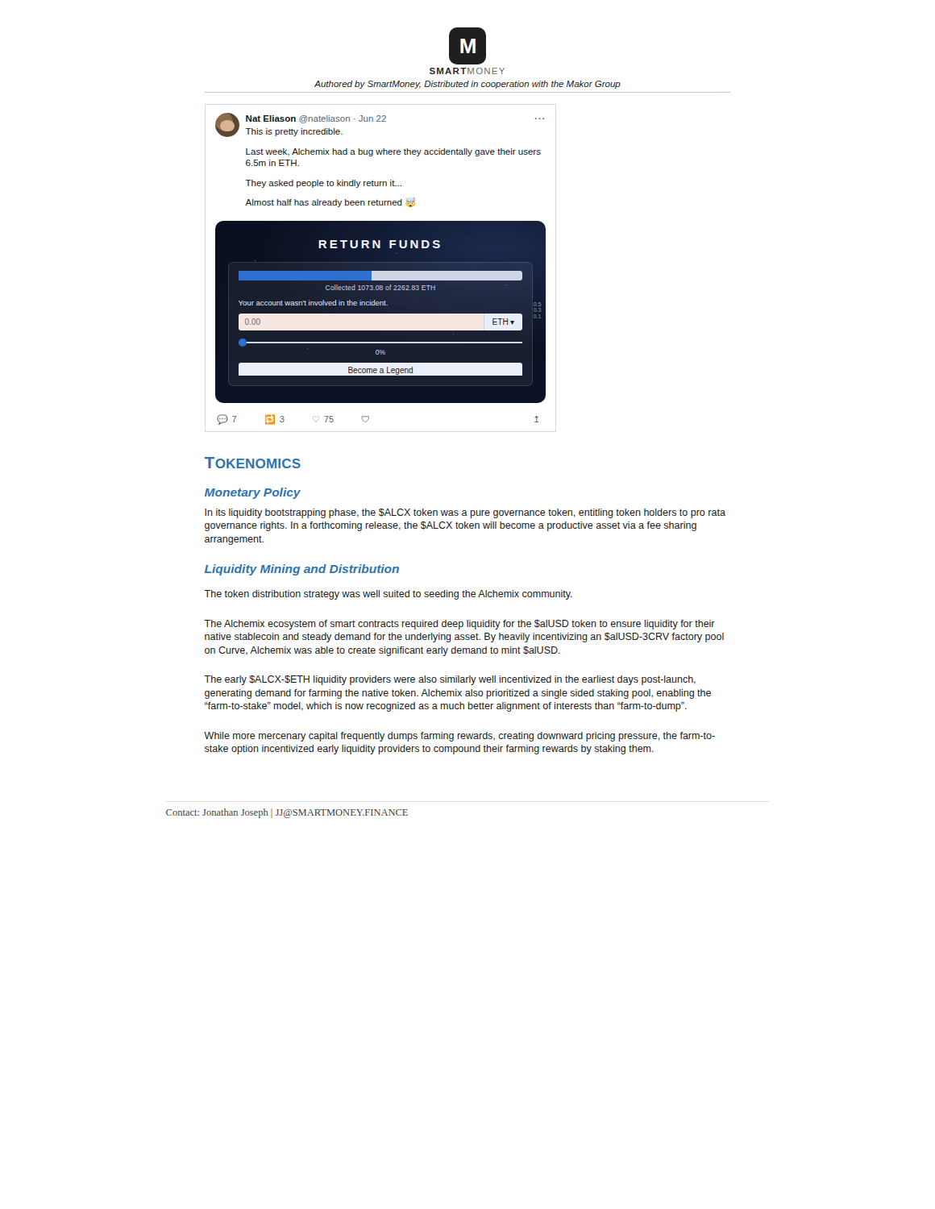M SMARTMONEY
Authored by SmartMoney, Distributed in cooperation with the Makor Group
Nat Eliason @nateliason · Jun 22 ···
This is pretty incredible.
Last week, Alchemix had a bug where they accidentally gave their users 6.5m in ETH.
They asked people to kindly return it...
Almost half has already been returned 🤯
RETURN FUNDS
Collected 1073.08 of 2262.83 ETH
Your account wasn't involved in the incident.
0.00
ETH ▾
0%
Become a Legend
0.5
0.3
0.1
💬7 🔁3 ♡75 🛡 ↥
TOKENOMICS
Monetary Policy
In its liquidity bootstrapping phase, the $ALCX token was a pure governance token, entitling token holders to pro rata governance rights. In a forthcoming release, the $ALCX token will become a productive asset via a fee sharing arrangement.
Liquidity Mining and Distribution
The token distribution strategy was well suited to seeding the Alchemix community.
The Alchemix ecosystem of smart contracts required deep liquidity for the $alUSD token to ensure liquidity for their native stablecoin and steady demand for the underlying asset. By heavily incentivizing an $alUSD-3CRV factory pool on Curve, Alchemix was able to create significant early demand to mint $alUSD.
The early $ALCX-$ETH liquidity providers were also similarly well incentivized in the earliest days post-launch, generating demand for farming the native token. Alchemix also prioritized a single sided staking pool, enabling the “farm-to-stake” model, which is now recognized as a much better alignment of interests than “farm-to-dump”.
While more mercenary capital frequently dumps farming rewards, creating downward pricing pressure, the farm-to-stake option incentivized early liquidity providers to compound their farming rewards by staking them.
Contact: Jonathan Joseph | JJ@SMARTMONEY.FINANCE